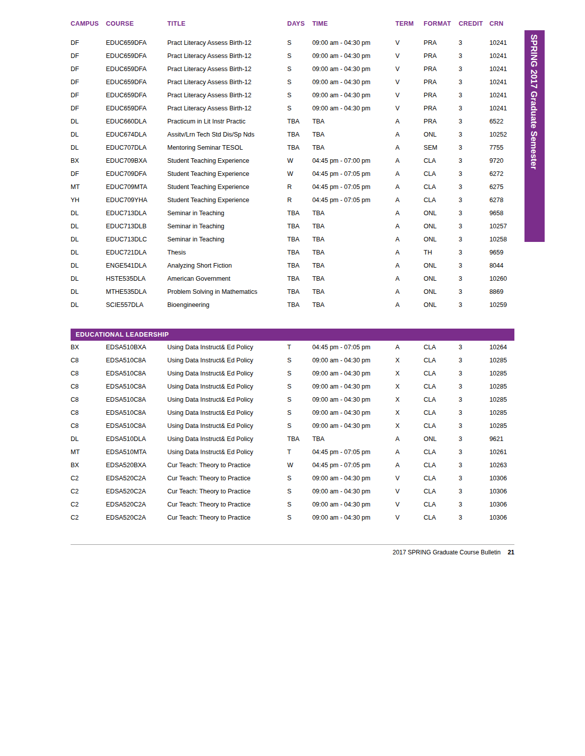SPRING 2017 Graduate Semester
| CAMPUS | COURSE | TITLE | DAYS | TIME | TERM | FORMAT | CREDIT | CRN |
| --- | --- | --- | --- | --- | --- | --- | --- | --- |
| DF | EDUC659DFA | Pract Literacy Assess Birth-12 | S | 09:00 am - 04:30 pm | V | PRA | 3 | 10241 |
| DF | EDUC659DFA | Pract Literacy Assess Birth-12 | S | 09:00 am - 04:30 pm | V | PRA | 3 | 10241 |
| DF | EDUC659DFA | Pract Literacy Assess Birth-12 | S | 09:00 am - 04:30 pm | V | PRA | 3 | 10241 |
| DF | EDUC659DFA | Pract Literacy Assess Birth-12 | S | 09:00 am - 04:30 pm | V | PRA | 3 | 10241 |
| DF | EDUC659DFA | Pract Literacy Assess Birth-12 | S | 09:00 am - 04:30 pm | V | PRA | 3 | 10241 |
| DF | EDUC659DFA | Pract Literacy Assess Birth-12 | S | 09:00 am - 04:30 pm | V | PRA | 3 | 10241 |
| DL | EDUC660DLA | Practicum in Lit Instr Practic | TBA | TBA | A | PRA | 3 | 6522 |
| DL | EDUC674DLA | Assitv/Lrn Tech Std Dis/Sp Nds | TBA | TBA | A | ONL | 3 | 10252 |
| DL | EDUC707DLA | Mentoring Seminar TESOL | TBA | TBA | A | SEM | 3 | 7755 |
| BX | EDUC709BXA | Student Teaching Experience | W | 04:45 pm - 07:00 pm | A | CLA | 3 | 9720 |
| DF | EDUC709DFA | Student Teaching Experience | W | 04:45 pm - 07:05 pm | A | CLA | 3 | 6272 |
| MT | EDUC709MTA | Student Teaching Experience | R | 04:45 pm - 07:05 pm | A | CLA | 3 | 6275 |
| YH | EDUC709YHA | Student Teaching Experience | R | 04:45 pm - 07:05 pm | A | CLA | 3 | 6278 |
| DL | EDUC713DLA | Seminar in Teaching | TBA | TBA | A | ONL | 3 | 9658 |
| DL | EDUC713DLB | Seminar in Teaching | TBA | TBA | A | ONL | 3 | 10257 |
| DL | EDUC713DLC | Seminar in Teaching | TBA | TBA | A | ONL | 3 | 10258 |
| DL | EDUC721DLA | Thesis | TBA | TBA | A | TH | 3 | 9659 |
| DL | ENGE541DLA | Analyzing Short Fiction | TBA | TBA | A | ONL | 3 | 8044 |
| DL | HSTE535DLA | American Government | TBA | TBA | A | ONL | 3 | 10260 |
| DL | MTHE535DLA | Problem Solving in Mathematics | TBA | TBA | A | ONL | 3 | 8869 |
| DL | SCIE557DLA | Bioengineering | TBA | TBA | A | ONL | 3 | 10259 |
| EDUCATIONAL LEADERSHIP |
| BX | EDSA510BXA | Using Data Instruct& Ed Policy | T | 04:45 pm - 07:05 pm | A | CLA | 3 | 10264 |
| C8 | EDSA510C8A | Using Data Instruct& Ed Policy | S | 09:00 am - 04:30 pm | X | CLA | 3 | 10285 |
| C8 | EDSA510C8A | Using Data Instruct& Ed Policy | S | 09:00 am - 04:30 pm | X | CLA | 3 | 10285 |
| C8 | EDSA510C8A | Using Data Instruct& Ed Policy | S | 09:00 am - 04:30 pm | X | CLA | 3 | 10285 |
| C8 | EDSA510C8A | Using Data Instruct& Ed Policy | S | 09:00 am - 04:30 pm | X | CLA | 3 | 10285 |
| C8 | EDSA510C8A | Using Data Instruct& Ed Policy | S | 09:00 am - 04:30 pm | X | CLA | 3 | 10285 |
| C8 | EDSA510C8A | Using Data Instruct& Ed Policy | S | 09:00 am - 04:30 pm | X | CLA | 3 | 10285 |
| DL | EDSA510DLA | Using Data Instruct& Ed Policy | TBA | TBA | A | ONL | 3 | 9621 |
| MT | EDSA510MTA | Using Data Instruct& Ed Policy | T | 04:45 pm - 07:05 pm | A | CLA | 3 | 10261 |
| BX | EDSA520BXA | Cur Teach: Theory to Practice | W | 04:45 pm - 07:05 pm | A | CLA | 3 | 10263 |
| C2 | EDSA520C2A | Cur Teach: Theory to Practice | S | 09:00 am - 04:30 pm | V | CLA | 3 | 10306 |
| C2 | EDSA520C2A | Cur Teach: Theory to Practice | S | 09:00 am - 04:30 pm | V | CLA | 3 | 10306 |
| C2 | EDSA520C2A | Cur Teach: Theory to Practice | S | 09:00 am - 04:30 pm | V | CLA | 3 | 10306 |
| C2 | EDSA520C2A | Cur Teach: Theory to Practice | S | 09:00 am - 04:30 pm | V | CLA | 3 | 10306 |
2017 SPRING Graduate Course Bulletin21